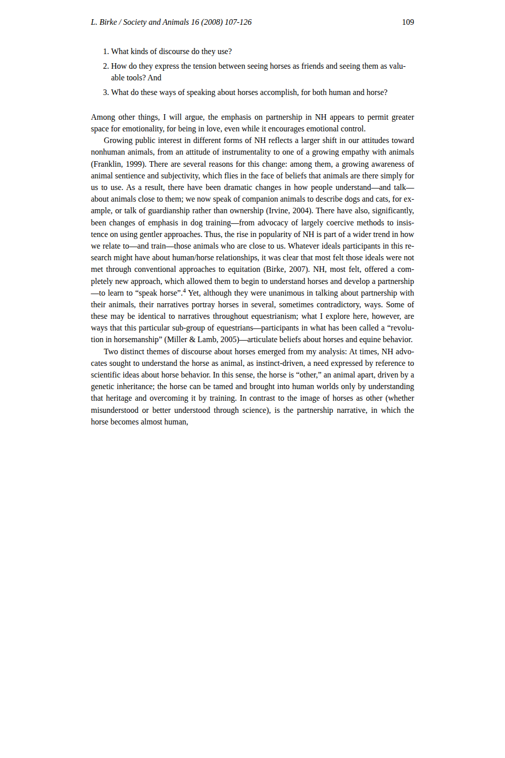L. Birke / Society and Animals 16 (2008) 107-126 109
What kinds of discourse do they use?
How do they express the tension between seeing horses as friends and seeing them as valuable tools? And
What do these ways of speaking about horses accomplish, for both human and horse?
Among other things, I will argue, the emphasis on partnership in NH appears to permit greater space for emotionality, for being in love, even while it encourages emotional control.
Growing public interest in different forms of NH reflects a larger shift in our attitudes toward nonhuman animals, from an attitude of instrumentality to one of a growing empathy with animals (Franklin, 1999). There are several reasons for this change: among them, a growing awareness of animal sentience and subjectivity, which flies in the face of beliefs that animals are there simply for us to use. As a result, there have been dramatic changes in how people understand—and talk—about animals close to them; we now speak of companion animals to describe dogs and cats, for example, or talk of guardianship rather than ownership (Irvine, 2004). There have also, significantly, been changes of emphasis in dog training—from advocacy of largely coercive methods to insistence on using gentler approaches. Thus, the rise in popularity of NH is part of a wider trend in how we relate to—and train—those animals who are close to us. Whatever ideals participants in this research might have about human/horse relationships, it was clear that most felt those ideals were not met through conventional approaches to equitation (Birke, 2007). NH, most felt, offered a completely new approach, which allowed them to begin to understand horses and develop a partnership—to learn to “speak horse”.4 Yet, although they were unanimous in talking about partnership with their animals, their narratives portray horses in several, sometimes contradictory, ways. Some of these may be identical to narratives throughout equestrianism; what I explore here, however, are ways that this particular sub-group of equestrians—participants in what has been called a “revolution in horsemanship” (Miller & Lamb, 2005)—articulate beliefs about horses and equine behavior.
Two distinct themes of discourse about horses emerged from my analysis: At times, NH advocates sought to understand the horse as animal, as instinct-driven, a need expressed by reference to scientific ideas about horse behavior. In this sense, the horse is “other,” an animal apart, driven by a genetic inheritance; the horse can be tamed and brought into human worlds only by understanding that heritage and overcoming it by training. In contrast to the image of horses as other (whether misunderstood or better understood through science), is the partnership narrative, in which the horse becomes almost human,